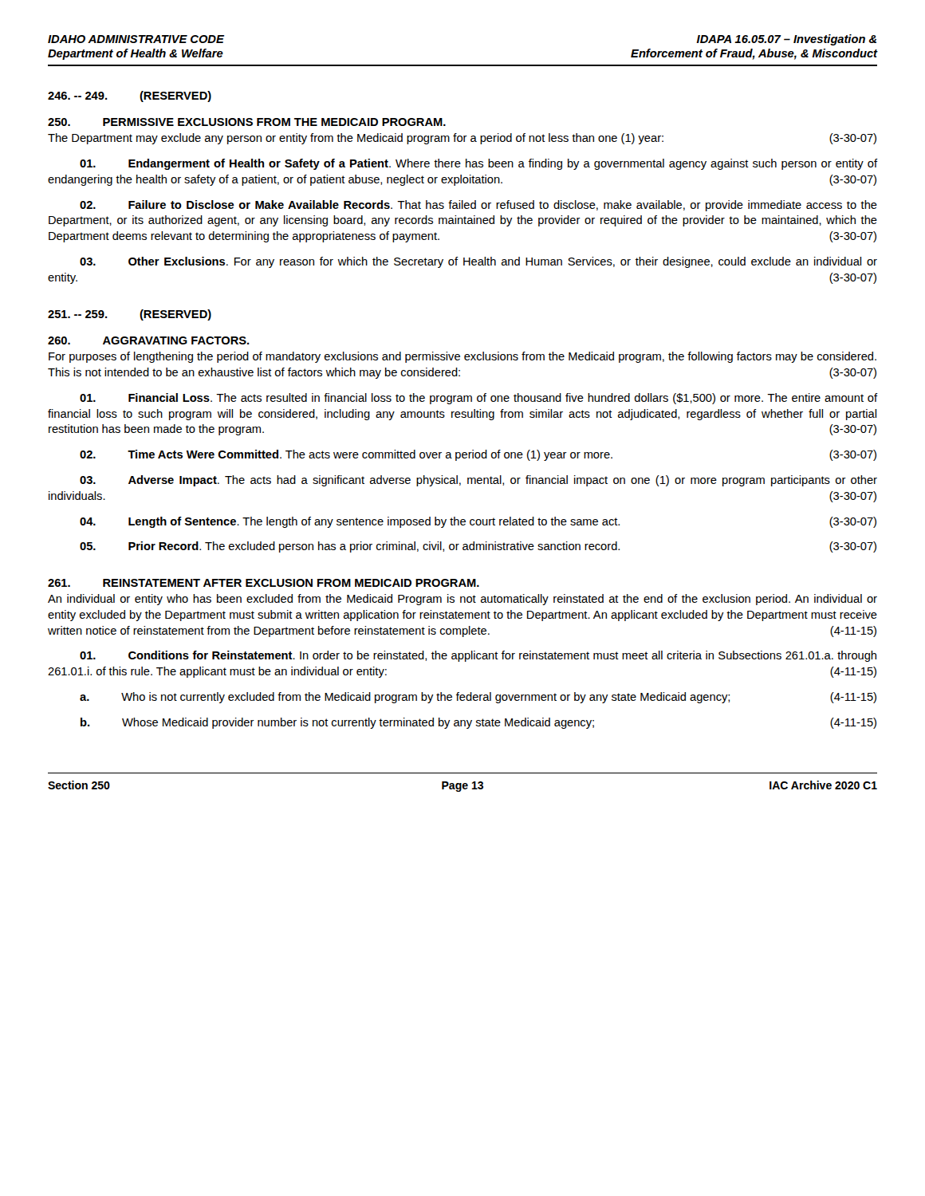IDAHO ADMINISTRATIVE CODE Department of Health & Welfare
IDAPA 16.05.07 – Investigation & Enforcement of Fraud, Abuse, & Misconduct
246. -- 249. (RESERVED)
250. PERMISSIVE EXCLUSIONS FROM THE MEDICAID PROGRAM.
The Department may exclude any person or entity from the Medicaid program for a period of not less than one (1) year:(3-30-07)
01. Endangerment of Health or Safety of a Patient. Where there has been a finding by a governmental agency against such person or entity of endangering the health or safety of a patient, or of patient abuse, neglect or exploitation.(3-30-07)
02. Failure to Disclose or Make Available Records. That has failed or refused to disclose, make available, or provide immediate access to the Department, or its authorized agent, or any licensing board, any records maintained by the provider or required of the provider to be maintained, which the Department deems relevant to determining the appropriateness of payment.(3-30-07)
03. Other Exclusions. For any reason for which the Secretary of Health and Human Services, or their designee, could exclude an individual or entity.(3-30-07)
251. -- 259. (RESERVED)
260. AGGRAVATING FACTORS.
For purposes of lengthening the period of mandatory exclusions and permissive exclusions from the Medicaid program, the following factors may be considered. This is not intended to be an exhaustive list of factors which may be considered:(3-30-07)
01. Financial Loss. The acts resulted in financial loss to the program of one thousand five hundred dollars ($1,500) or more. The entire amount of financial loss to such program will be considered, including any amounts resulting from similar acts not adjudicated, regardless of whether full or partial restitution has been made to the program.(3-30-07)
02. Time Acts Were Committed. The acts were committed over a period of one (1) year or more.(3-30-07)
03. Adverse Impact. The acts had a significant adverse physical, mental, or financial impact on one (1) or more program participants or other individuals.(3-30-07)
04. Length of Sentence. The length of any sentence imposed by the court related to the same act.(3-30-07)
05. Prior Record. The excluded person has a prior criminal, civil, or administrative sanction record.(3-30-07)
261. REINSTATEMENT AFTER EXCLUSION FROM MEDICAID PROGRAM.
An individual or entity who has been excluded from the Medicaid Program is not automatically reinstated at the end of the exclusion period. An individual or entity excluded by the Department must submit a written application for reinstatement to the Department. An applicant excluded by the Department must receive written notice of reinstatement from the Department before reinstatement is complete.(4-11-15)
01. Conditions for Reinstatement. In order to be reinstated, the applicant for reinstatement must meet all criteria in Subsections 261.01.a. through 261.01.i. of this rule. The applicant must be an individual or entity:(4-11-15)
a. Who is not currently excluded from the Medicaid program by the federal government or by any state Medicaid agency;(4-11-15)
b. Whose Medicaid provider number is not currently terminated by any state Medicaid agency;(4-11-15)
Section 250
Page 13
IAC Archive 2020 C1